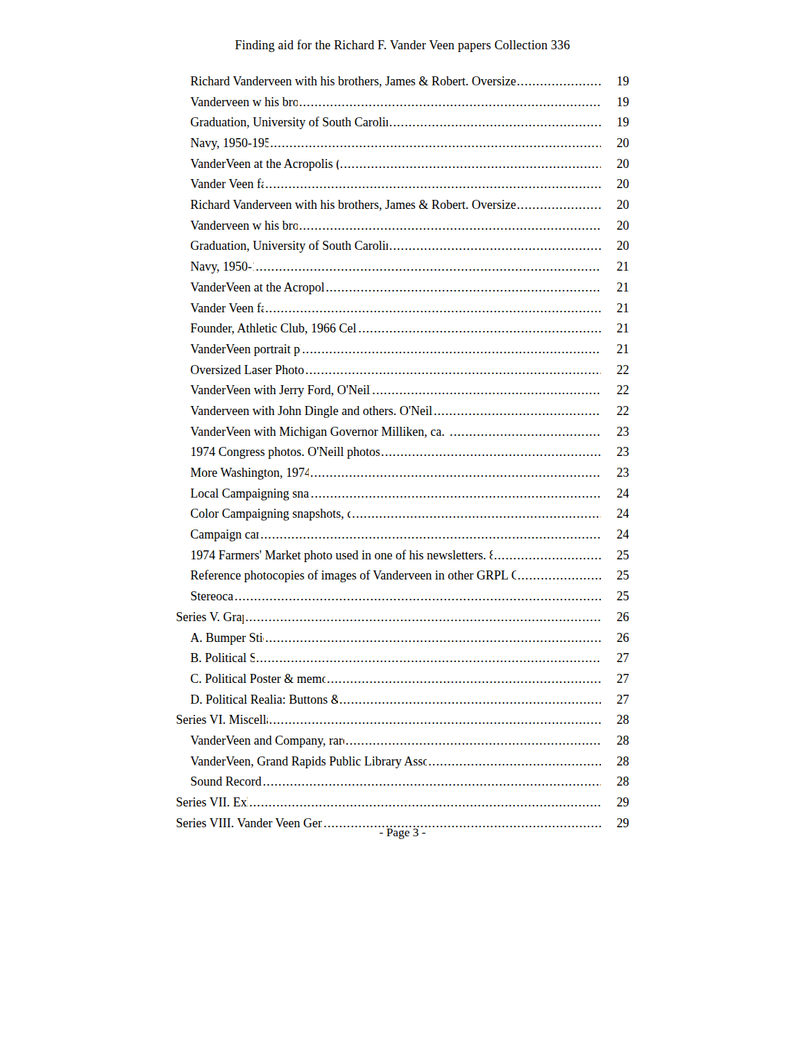Finding aid for the Richard F. Vander Veen papers Collection 336
Richard Vanderveen with his brothers, James & Robert. Oversized Photos.......................... 19
Vanderveen w his brothers.................................................................................................... 19
Graduation, University of South Carolina, 1946.................................................................... 19
Navy, 1950-1952 (4).................................................................................................................. 20
VanderVeen at the Acropolis (2) n.d.................................................................................... 20
Vander Veen family..................................................................................................................... 20
Richard Vanderveen with his brothers, James & Robert. Oversized Photos.......................... 20
Vanderveen w his brothers.................................................................................................... 20
Graduation, University of South Carolina, 1946.................................................................... 20
Navy, 1950-1952......................................................................................................................... 21
VanderVeen at the Acropolis, n.d.......................................................................................... 21
Vander Veen family..................................................................................................................... 21
Founder, Athletic Club, 1966 Celebration.............................................................................. 21
VanderVeen portrait photos................................................................................................... 21
Oversized Laser Photocopies.................................................................................................. 22
VanderVeen with Jerry Ford, O'Neill photos.......................................................................... 22
Vanderveen with John Dingle and others. O'Neill photos.................................................... 22
VanderVeen with Michigan Governor Milliken, ca. 1974. (2).............................................. 23
1974 Congress photos. O'Neill photos b/w (5)..................................................................... 23
More Washington, 1974-1975............................................................................................... 23
Local Campaigning snapshots............................................................................................... 24
Color Campaigning snapshots, ca. 1976................................................................................ 24
Campaign candids....................................................................................................................... 24
1974 Farmers' Market photo used in one of his newsletters. 8X10 b/w................................ 25
Reference photocopies of images of Vanderveen in other GRPL Collection.......................... 25
Stereocards................................................................................................................................. 25
Series V. Graphics............................................................................................................................. 26
A. Bumper Stickers..................................................................................................................... 26
B. Political Signs......................................................................................................................... 27
C. Political Poster & memorabilia......................................................................................... 27
D. Political Realia: Buttons & Badge..................................................................................... 27
Series VI. Miscellaneous..................................................................................................................... 28
VanderVeen and Company, rare books.................................................................................. 28
VanderVeen, Grand Rapids Public Library Associations...................................................... 28
Sound Recordings...................................................................................................................... 28
Series VII. Exhibits............................................................................................................................. 29
Series VIII. Vander Veen Genealogy......................................................................................... 29
- Page 3 -